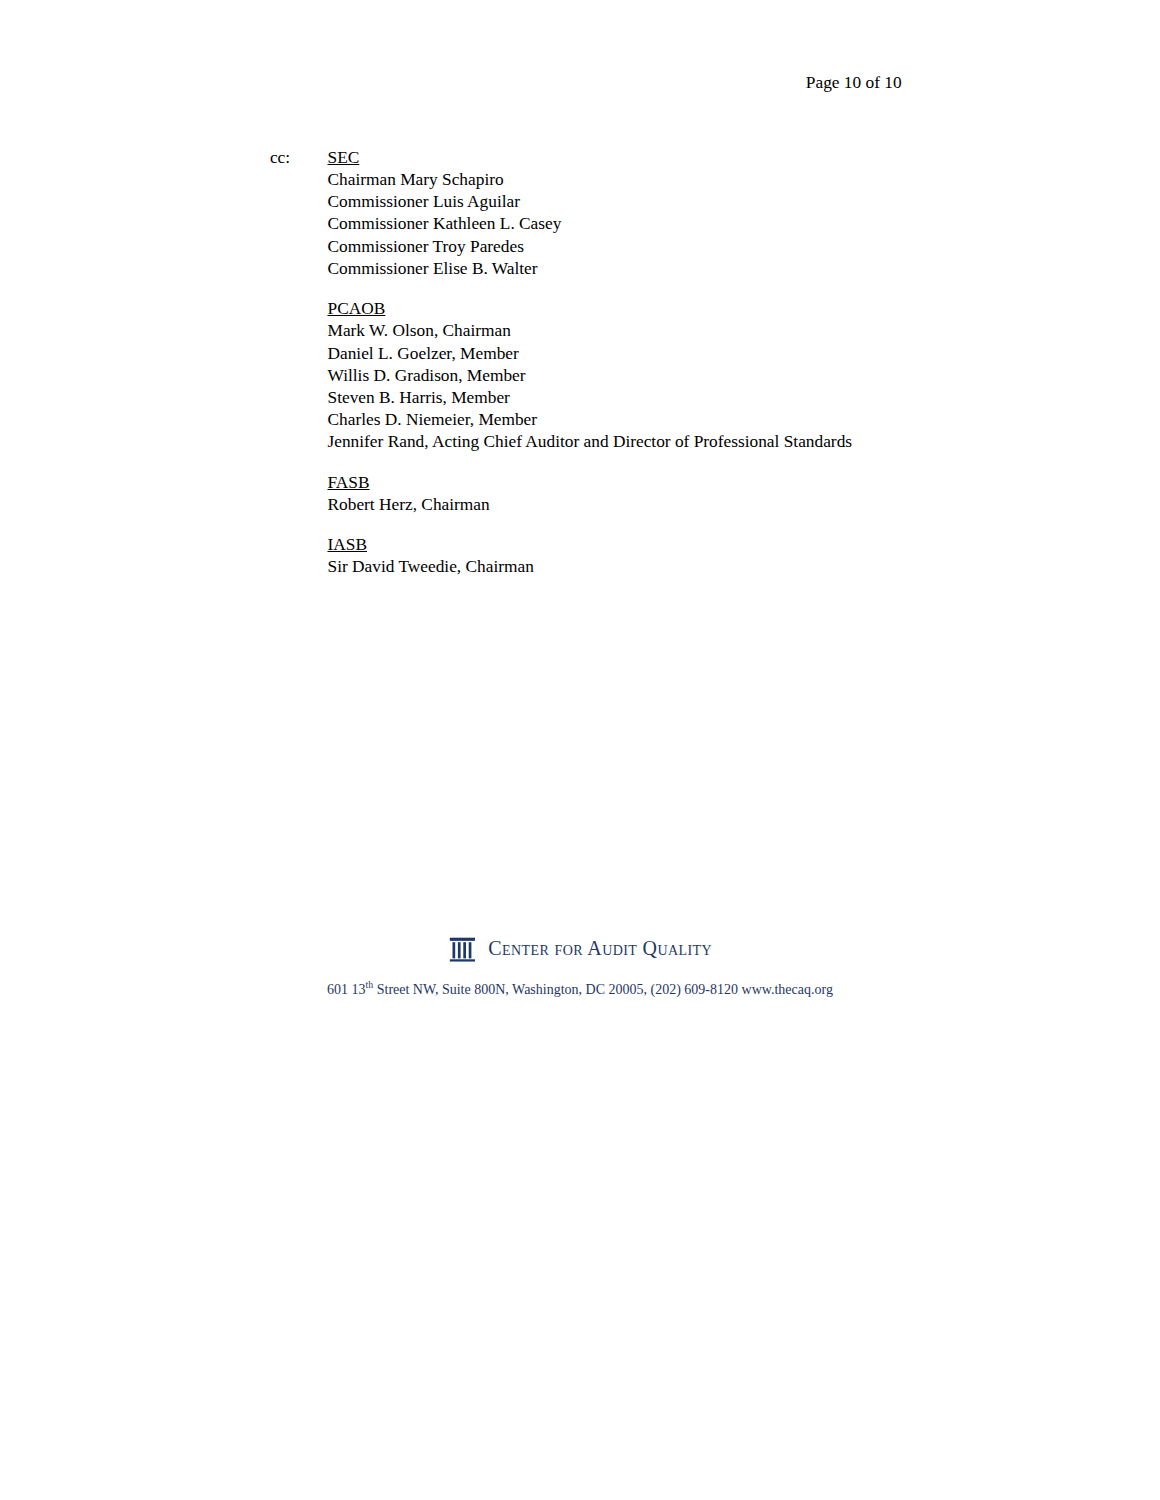Page 10 of 10
cc:
SEC
Chairman Mary Schapiro
Commissioner Luis Aguilar
Commissioner Kathleen L. Casey
Commissioner Troy Paredes
Commissioner Elise B. Walter
PCAOB
Mark W. Olson, Chairman
Daniel L. Goelzer, Member
Willis D. Gradison, Member
Steven B. Harris, Member
Charles D. Niemeier, Member
Jennifer Rand, Acting Chief Auditor and Director of Professional Standards
FASB
Robert Herz, Chairman
IASB
Sir David Tweedie, Chairman
Center for Audit Quality
601 13th Street NW, Suite 800N, Washington, DC 20005, (202) 609-8120 www.thecaq.org